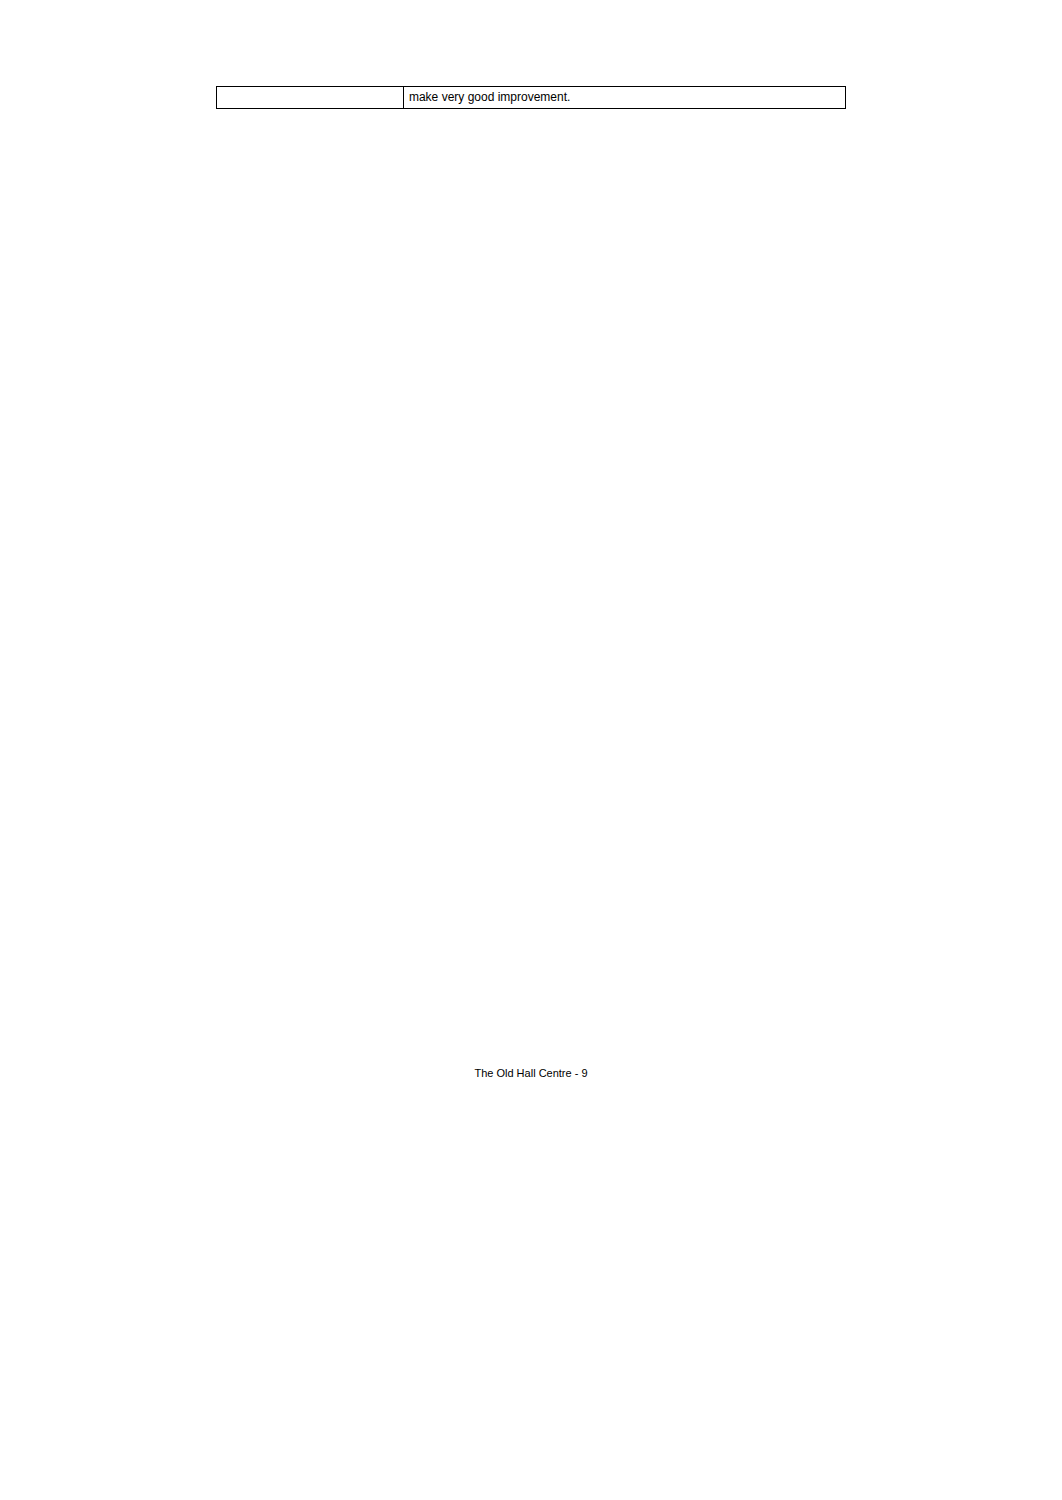| | make very good improvement. |
The Old Hall Centre - 9